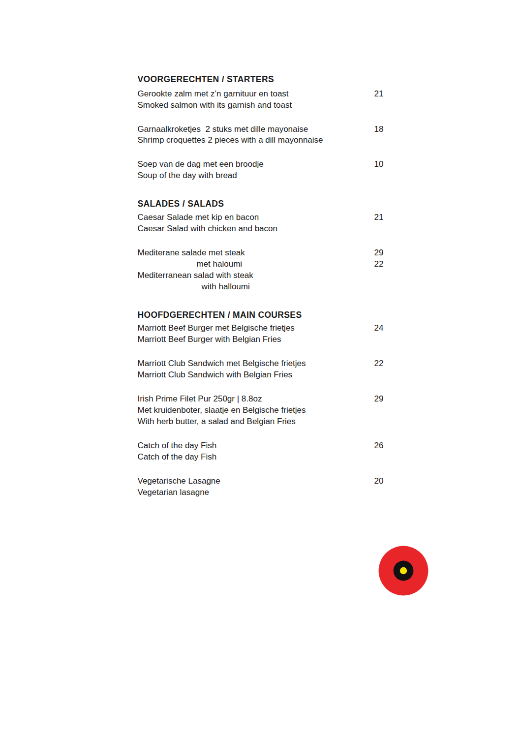Voorgerechten / Starters
Gerookte zalm met z’n garnituur en toast
Smoked salmon with its garnish and toast
21
Garnaalkroketjes 2 stuks met dille mayonaise
Shrimp croquettes 2 pieces with a dill mayonnaise
18
Soep van de dag met een broodje
Soup of the day with bread
10
Salades / Salads
Caesar Salade met kip en bacon
Caesar Salad with chicken and bacon
21
Mediterane salade met steak
met haloumi
Mediterranean salad with steak
with halloumi
2922
Hoofdgerechten / Main Courses
Marriott Beef Burger met Belgische frietjes
Marriott Beef Burger with Belgian Fries
24
Marriott Club Sandwich met Belgische frietjes
Marriott Club Sandwich with Belgian Fries
22
Irish Prime Filet Pur 250gr | 8.8oz
Met kruidenboter, slaatje en Belgische frietjes
With herb butter, a salad and Belgian Fries
29
Catch of the day Fish
Catch of the day Fish
26
Vegetarische Lasagne
Vegetarian lasagne
20